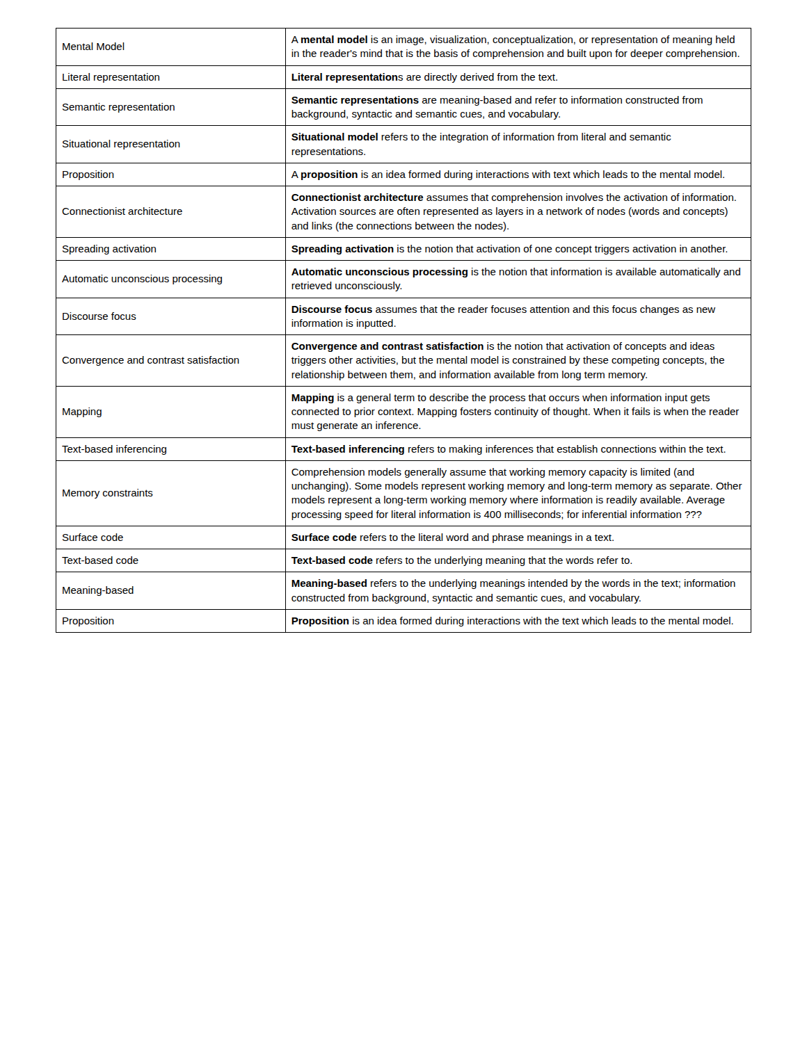| Mental Model | A mental model is an image, visualization, conceptualization, or representation of meaning held in the reader's mind that is the basis of comprehension and built upon for deeper comprehension. |
| Literal representation | Literal representation s are directly derived from the text. |
| Semantic representation | Semantic representations are meaning-based and refer to information constructed from background, syntactic and semantic cues, and vocabulary. |
| Situational representation | Situational model refers to the integration of information from literal and semantic representations. |
| Proposition | A proposition is an idea formed during interactions with text which leads to the mental model. |
| Connectionist architecture | Connectionist architecture assumes that comprehension involves the activation of information. Activation sources are often represented as layers in a network of nodes (words and concepts) and links (the connections between the nodes). |
| Spreading activation | Spreading activation is the notion that activation of one concept triggers activation in another. |
| Automatic unconscious processing | Automatic unconscious processing is the notion that information is available automatically and retrieved unconsciously. |
| Discourse focus | Discourse focus assumes that the reader focuses attention and this focus changes as new information is inputted. |
| Convergence and contrast satisfaction | Convergence and contrast satisfaction is the notion that activation of concepts and ideas triggers other activities, but the mental model is constrained by these competing concepts, the relationship between them, and information available from long term memory. |
| Mapping | Mapping is a general term to describe the process that occurs when information input gets connected to prior context. Mapping fosters continuity of thought. When it fails is when the reader must generate an inference. |
| Text-based inferencing | Text-based inferencing refers to making inferences that establish connections within the text. |
| Memory constraints | Comprehension models generally assume that working memory capacity is limited (and unchanging). Some models represent working memory and long-term memory as separate. Other models represent a long-term working memory where information is readily available. Average processing speed for literal information is 400 milliseconds; for inferential information ??? |
| Surface code | Surface code refers to the literal word and phrase meanings in a text. |
| Text-based code | Text-based code refers to the underlying meaning that the words refer to. |
| Meaning-based | Meaning-based refers to the underlying meanings intended by the words in the text; information constructed from background, syntactic and semantic cues, and vocabulary. |
| Proposition | Proposition is an idea formed during interactions with the text which leads to the mental model. |